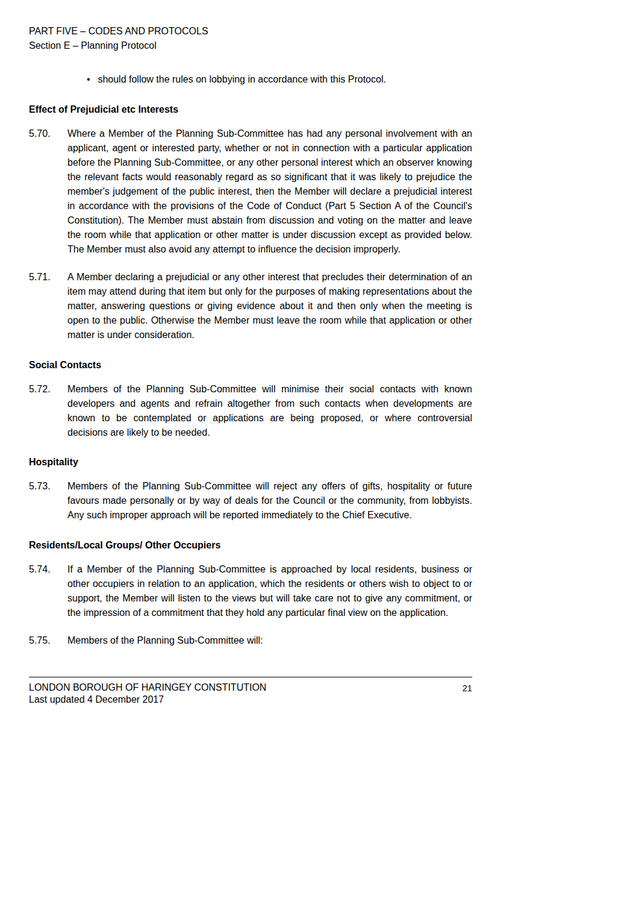PART FIVE – CODES AND PROTOCOLS
Section E – Planning Protocol
• should follow the rules on lobbying in accordance with this Protocol.
Effect of Prejudicial etc Interests
5.70. Where a Member of the Planning Sub-Committee has had any personal involvement with an applicant, agent or interested party, whether or not in connection with a particular application before the Planning Sub-Committee, or any other personal interest which an observer knowing the relevant facts would reasonably regard as so significant that it was likely to prejudice the member's judgement of the public interest, then the Member will declare a prejudicial interest in accordance with the provisions of the Code of Conduct (Part 5 Section A of the Council's Constitution). The Member must abstain from discussion and voting on the matter and leave the room while that application or other matter is under discussion except as provided below. The Member must also avoid any attempt to influence the decision improperly.
5.71. A Member declaring a prejudicial or any other interest that precludes their determination of an item may attend during that item but only for the purposes of making representations about the matter, answering questions or giving evidence about it and then only when the meeting is open to the public. Otherwise the Member must leave the room while that application or other matter is under consideration.
Social Contacts
5.72. Members of the Planning Sub-Committee will minimise their social contacts with known developers and agents and refrain altogether from such contacts when developments are known to be contemplated or applications are being proposed, or where controversial decisions are likely to be needed.
Hospitality
5.73. Members of the Planning Sub-Committee will reject any offers of gifts, hospitality or future favours made personally or by way of deals for the Council or the community, from lobbyists. Any such improper approach will be reported immediately to the Chief Executive.
Residents/Local Groups/ Other Occupiers
5.74. If a Member of the Planning Sub-Committee is approached by local residents, business or other occupiers in relation to an application, which the residents or others wish to object to or support, the Member will listen to the views but will take care not to give any commitment, or the impression of a commitment that they hold any particular final view on the application.
5.75. Members of the Planning Sub-Committee will:
LONDON BOROUGH OF HARINGEY CONSTITUTION
Last updated 4 December 2017
21